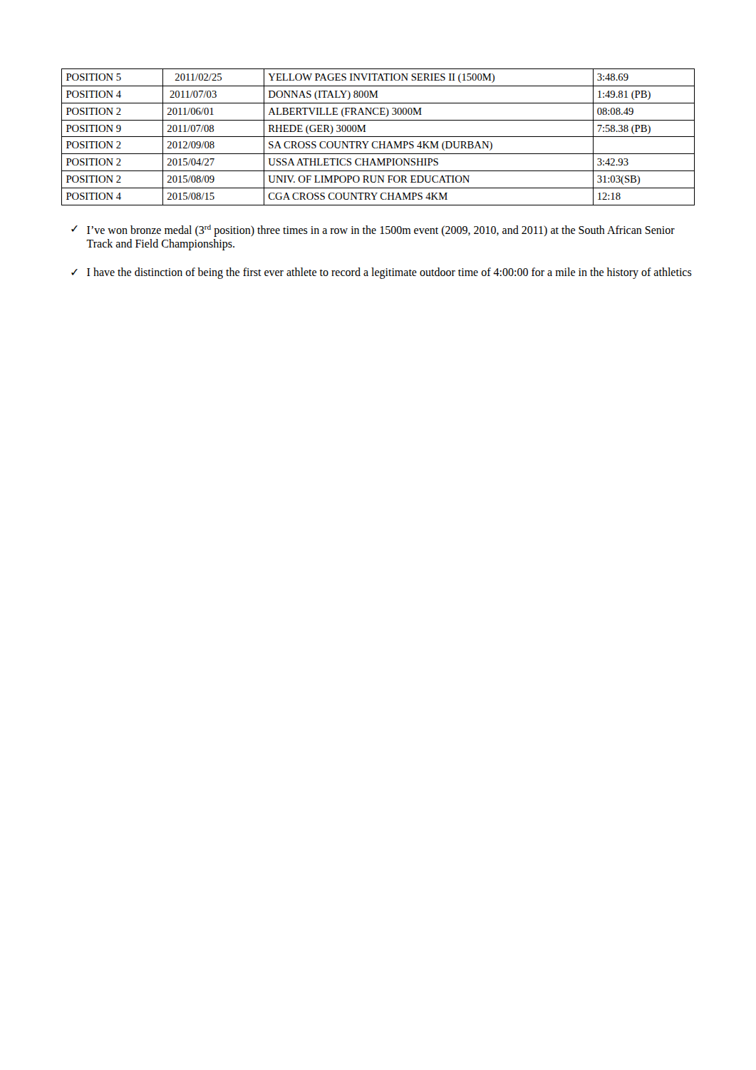| POSITION 5 | 2011/02/25 | YELLOW PAGES INVITATION SERIES II (1500M) | 3:48.69 |
| POSITION 4 | 2011/07/03 | DONNAS (ITALY) 800M | 1:49.81 (PB) |
| POSITION 2 | 2011/06/01 | ALBERTVILLE (FRANCE) 3000M | 08:08.49 |
| POSITION 9 | 2011/07/08 | RHEDE (GER) 3000M | 7:58.38 (PB) |
| POSITION 2 | 2012/09/08 | SA CROSS COUNTRY CHAMPS 4KM (DURBAN) | |
| POSITION 2 | 2015/04/27 | USSA ATHLETICS CHAMPIONSHIPS | 3:42.93 |
| POSITION 2 | 2015/08/09 | UNIV. OF LIMPOPO RUN FOR EDUCATION | 31:03(SB) |
| POSITION 4 | 2015/08/15 | CGA CROSS COUNTRY CHAMPS 4KM | 12:18 |
I’ve won bronze medal (3rd position) three times in a row in the 1500m event (2009, 2010, and 2011) at the South African Senior Track and Field Championships.
I have the distinction of being the first ever athlete to record a legitimate outdoor time of 4:00:00 for a mile in the history of athletics